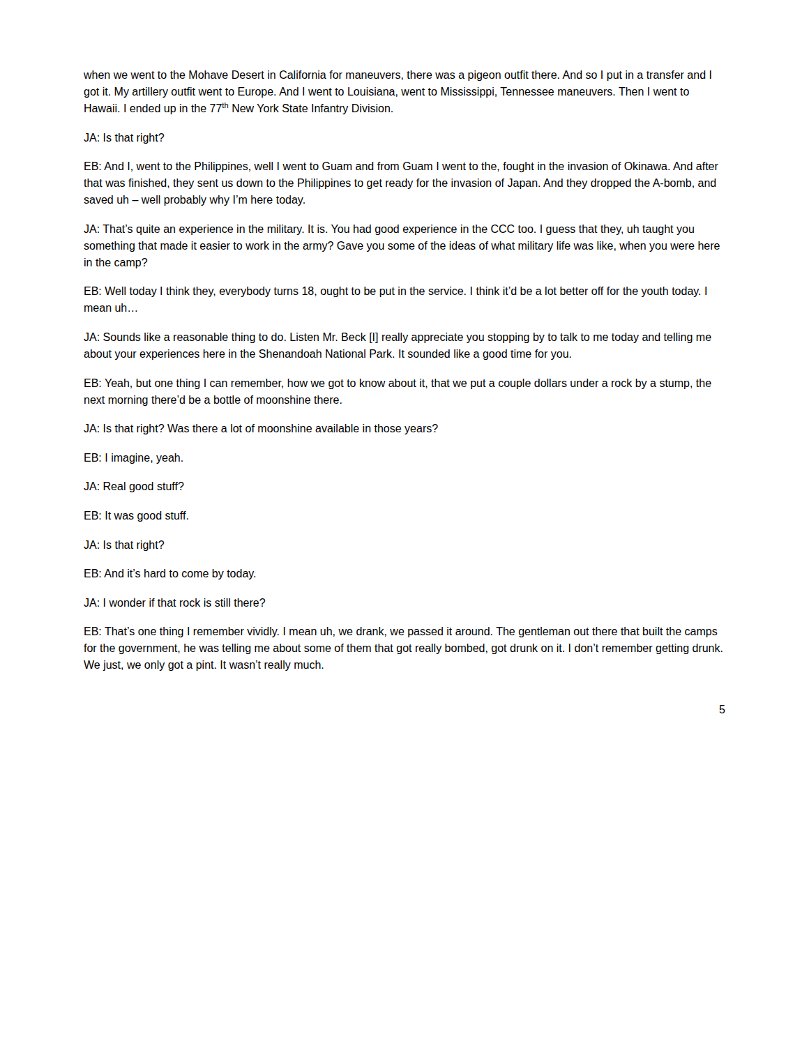when we went to the Mohave Desert in California for maneuvers, there was a pigeon outfit there. And so I put in a transfer and I got it. My artillery outfit went to Europe. And I went to Louisiana, went to Mississippi, Tennessee maneuvers. Then I went to Hawaii. I ended up in the 77th New York State Infantry Division.
JA: Is that right?
EB: And I, went to the Philippines, well I went to Guam and from Guam I went to the, fought in the invasion of Okinawa. And after that was finished, they sent us down to the Philippines to get ready for the invasion of Japan. And they dropped the A-bomb, and saved uh – well probably why I’m here today.
JA: That’s quite an experience in the military. It is. You had good experience in the CCC too. I guess that they, uh taught you something that made it easier to work in the army? Gave you some of the ideas of what military life was like, when you were here in the camp?
EB: Well today I think they, everybody turns 18, ought to be put in the service. I think it’d be a lot better off for the youth today. I mean uh…
JA: Sounds like a reasonable thing to do. Listen Mr. Beck [I] really appreciate you stopping by to talk to me today and telling me about your experiences here in the Shenandoah National Park. It sounded like a good time for you.
EB: Yeah, but one thing I can remember, how we got to know about it, that we put a couple dollars under a rock by a stump, the next morning there’d be a bottle of moonshine there.
JA: Is that right? Was there a lot of moonshine available in those years?
EB: I imagine, yeah.
JA: Real good stuff?
EB: It was good stuff.
JA: Is that right?
EB: And it’s hard to come by today.
JA: I wonder if that rock is still there?
EB: That’s one thing I remember vividly. I mean uh, we drank, we passed it around. The gentleman out there that built the camps for the government, he was telling me about some of them that got really bombed, got drunk on it. I don’t remember getting drunk. We just, we only got a pint. It wasn’t really much.
5